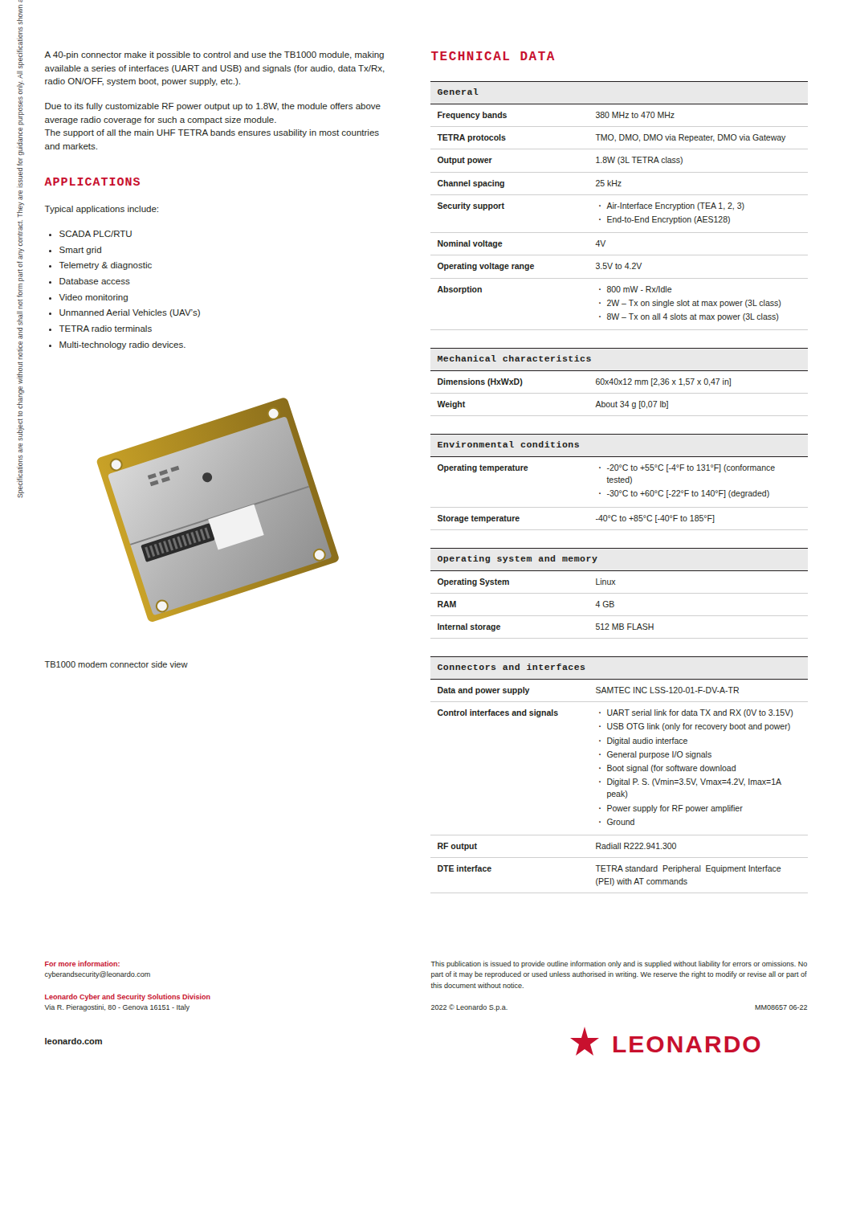Specifications are subject to change without notice and shall not form part of any contract. They are issued for guidance purposes only. All specifications shown are typical.
A 40-pin connector make it possible to control and use the TB1000 module, making available a series of interfaces (UART and USB) and signals (for audio, data Tx/Rx, radio ON/OFF, system boot, power supply, etc.).
Due to its fully customizable RF power output up to 1.8W, the module offers above average radio coverage for such a compact size module.
The support of all the main UHF TETRA bands ensures usability in most countries and markets.
APPLICATIONS
Typical applications include:
SCADA PLC/RTU
Smart grid
Telemetry & diagnostic
Database access
Video monitoring
Unmanned Aerial Vehicles (UAV’s)
TETRA radio terminals
Multi-technology radio devices.
TB1000 modem connector side view
TECHNICAL DATA
General
| Frequency bands | 380 MHz to 470 MHz |
| TETRA protocols | TMO, DMO, DMO via Repeater, DMO via Gateway |
| Output power | 1.8W (3L TETRA class) |
| Channel spacing | 25 kHz |
| Security support | Air-Interface Encryption (TEA 1, 2, 3) End-to-End Encryption (AES128) |
| Nominal voltage | 4V |
| Operating voltage range | 3.5V to 4.2V |
| Absorption | 800 mW - Rx/Idle 2W – Tx on single slot at max power (3L class) 8W – Tx on all 4 slots at max power (3L class) |
Mechanical characteristics
| Dimensions (HxWxD) | 60x40x12 mm [2,36 x 1,57 x 0,47 in] |
| Weight | About 34 g [0,07 lb] |
Environmental conditions
| Operating temperature | -20°C to +55°C [-4°F to 131°F] (conformance tested) -30°C to +60°C [-22°F to 140°F] (degraded) |
| Storage temperature | -40°C to +85°C [-40°F to 185°F] |
Operating system and memory
| Operating System | Linux |
| RAM | 4 GB |
| Internal storage | 512 MB FLASH |
Connectors and interfaces
| Data and power supply | SAMTEC INC LSS-120-01-F-DV-A-TR |
| Control interfaces and signals | UART serial link for data TX and RX (0V to 3.15V) USB OTG link (only for recovery boot and power) Digital audio interface General purpose I/O signals Boot signal (for software download Digital P. S. (Vmin=3.5V, Vmax=4.2V, Imax=1A peak) Power supply for RF power amplifier Ground |
| RF output | Radiall R222.941.300 |
| DTE interface | TETRA standard Peripheral Equipment Interface (PEI) with AT commands |
For more information:
cyberandsecurity@leonardo.com
Leonardo Cyber and Security Solutions Division
Via R. Pieragostini, 80 - Genova 16151 - Italy
leonardo.com
This publication is issued to provide outline information only and is supplied without liability for errors or omissions. No part of it may be reproduced or used unless authorised in writing. We reserve the right to modify or revise all or part of this document without notice.
2022 © Leonardo S.p.a.
MM08657 06-22
LEONARDO